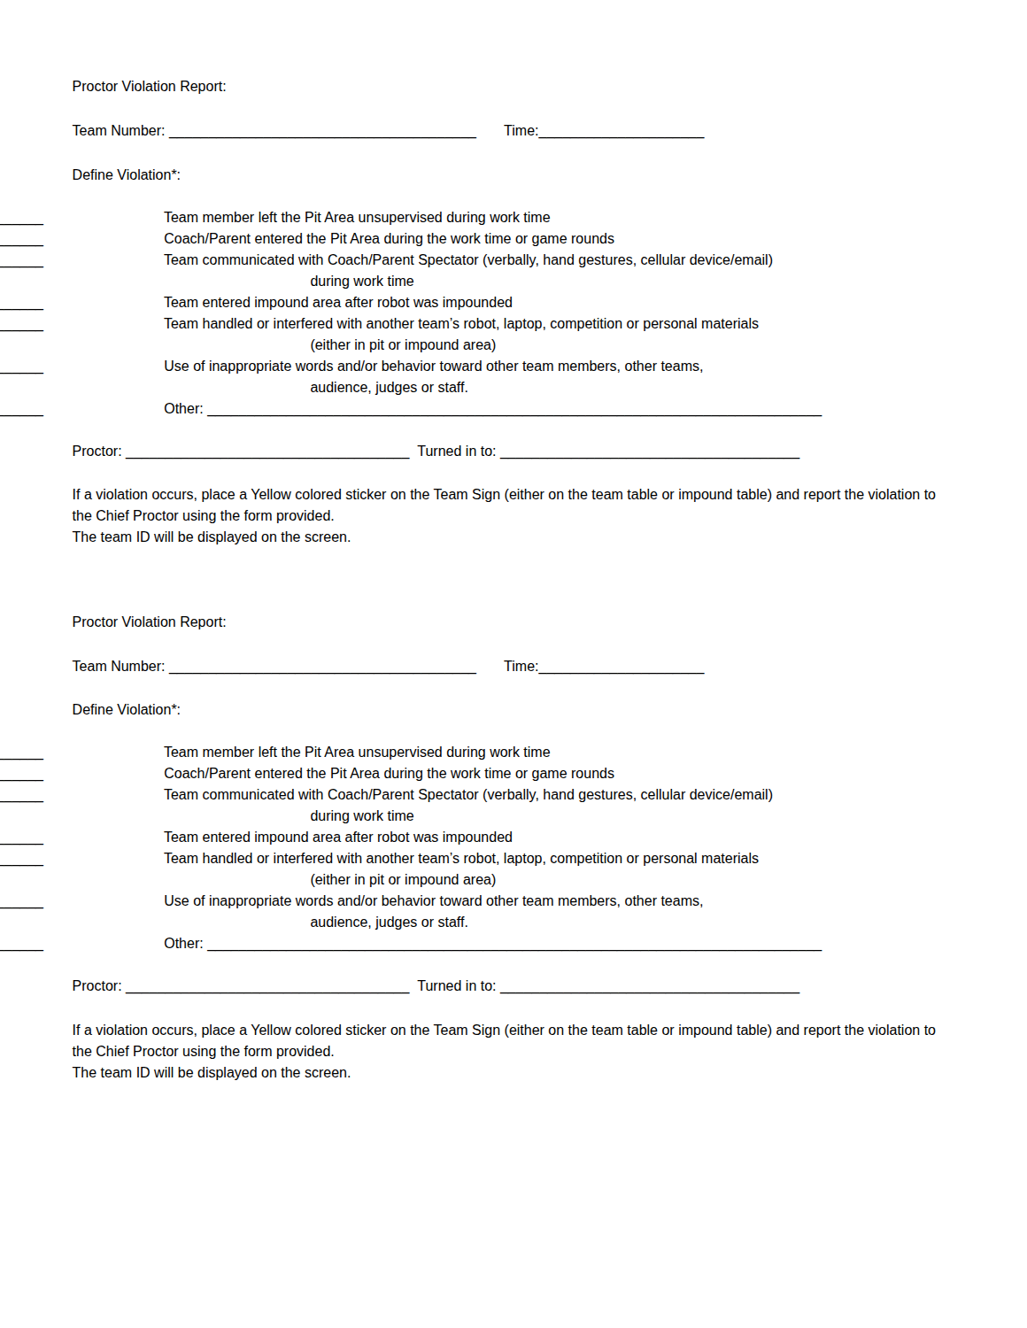Proctor Violation Report:
Team Number: _______________________________________ Time:_____________________
Define Violation*:
__________ Team member left the Pit Area unsupervised during work time
__________ Coach/Parent entered the Pit Area during the work time or game rounds
__________ Team communicated with Coach/Parent Spectator (verbally, hand gestures, cellular device/email)during work time
__________ Team entered impound area after robot was impounded
__________ Team handled or interfered with another team’s robot, laptop, competition or personal materials(either in pit or impound area)
__________ Use of inappropriate words and/or behavior toward other team members, other teams,audience, judges or staff.
__________ Other: ______________________________________________________________________________
Proctor: ____________________________________ Turned in to: ______________________________________
If a violation occurs, place a Yellow colored sticker on the Team Sign (either on the team table or impound table) and report the violation to the Chief Proctor using the form provided.
The team ID will be displayed on the screen.
Proctor Violation Report:
Team Number: _______________________________________ Time:_____________________
Define Violation*:
__________ Team member left the Pit Area unsupervised during work time
__________ Coach/Parent entered the Pit Area during the work time or game rounds
__________ Team communicated with Coach/Parent Spectator (verbally, hand gestures, cellular device/email)during work time
__________ Team entered impound area after robot was impounded
__________ Team handled or interfered with another team’s robot, laptop, competition or personal materials(either in pit or impound area)
__________ Use of inappropriate words and/or behavior toward other team members, other teams,audience, judges or staff.
__________ Other: ______________________________________________________________________________
Proctor: ____________________________________ Turned in to: ______________________________________
If a violation occurs, place a Yellow colored sticker on the Team Sign (either on the team table or impound table) and report the violation to the Chief Proctor using the form provided.
The team ID will be displayed on the screen.